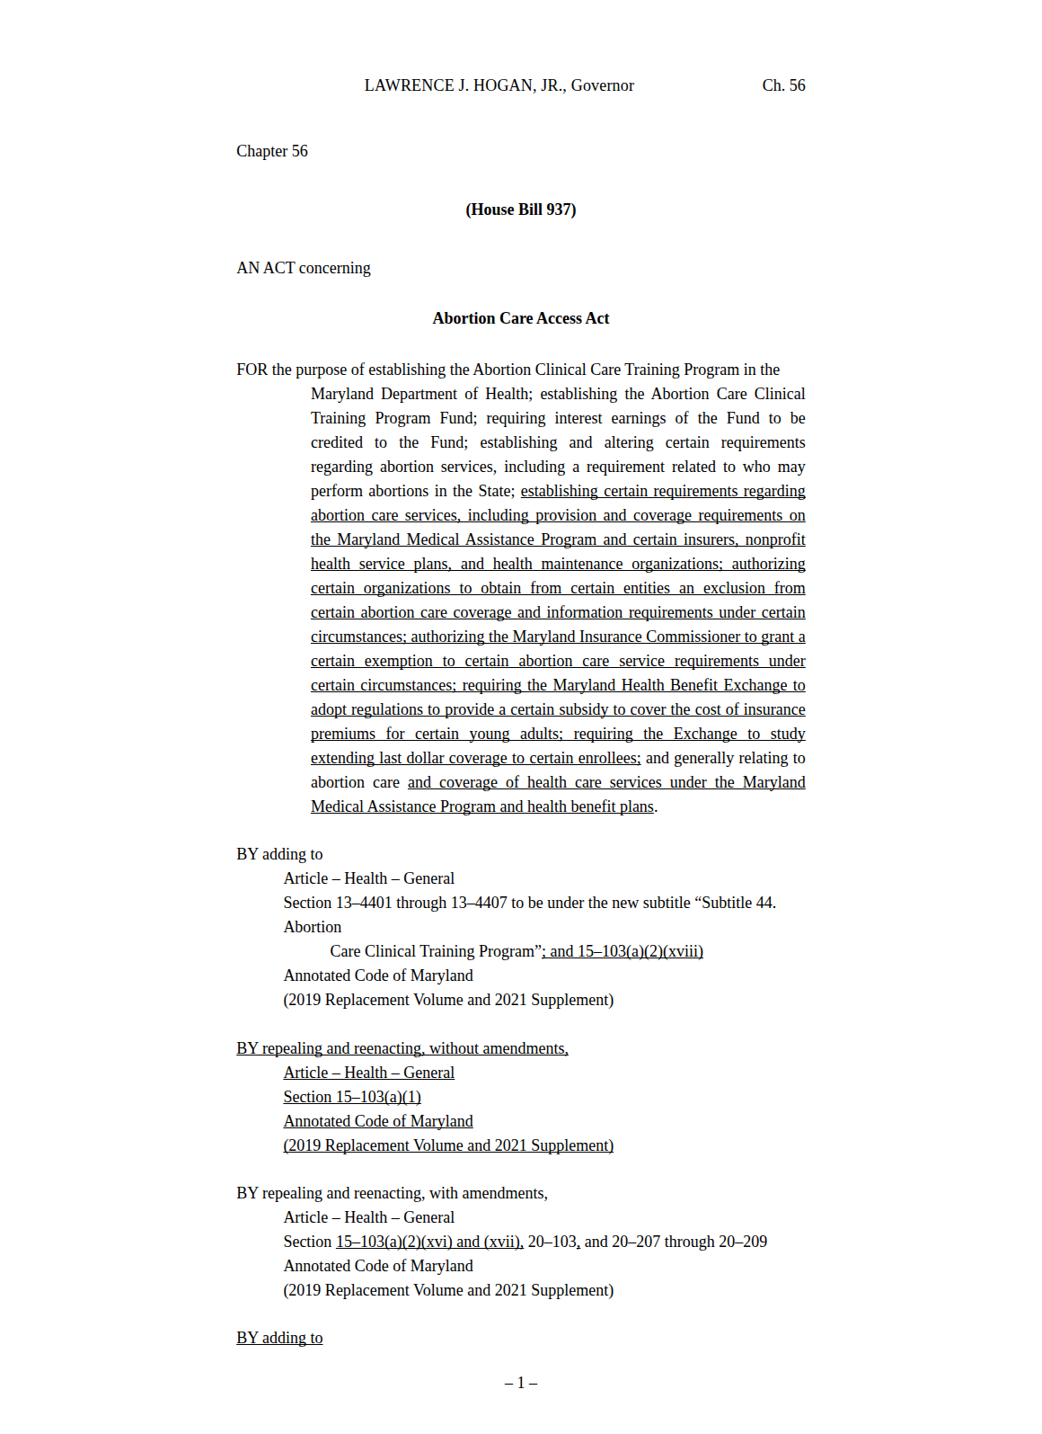LAWRENCE J. HOGAN, JR., Governor Ch. 56
Chapter 56
(House Bill 937)
AN ACT concerning
Abortion Care Access Act
FOR the purpose of establishing the Abortion Clinical Care Training Program in the Maryland Department of Health; establishing the Abortion Care Clinical Training Program Fund; requiring interest earnings of the Fund to be credited to the Fund; establishing and altering certain requirements regarding abortion services, including a requirement related to who may perform abortions in the State; establishing certain requirements regarding abortion care services, including provision and coverage requirements on the Maryland Medical Assistance Program and certain insurers, nonprofit health service plans, and health maintenance organizations; authorizing certain organizations to obtain from certain entities an exclusion from certain abortion care coverage and information requirements under certain circumstances; authorizing the Maryland Insurance Commissioner to grant a certain exemption to certain abortion care service requirements under certain circumstances; requiring the Maryland Health Benefit Exchange to adopt regulations to provide a certain subsidy to cover the cost of insurance premiums for certain young adults; requiring the Exchange to study extending last dollar coverage to certain enrollees; and generally relating to abortion care and coverage of health care services under the Maryland Medical Assistance Program and health benefit plans.
BY adding to Article – Health – General Section 13–4401 through 13–4407 to be under the new subtitle “Subtitle 44. Abortion Care Clinical Training Program”; and 15–103(a)(2)(xviii) Annotated Code of Maryland (2019 Replacement Volume and 2021 Supplement)
BY repealing and reenacting, without amendments, Article – Health – General Section 15–103(a)(1) Annotated Code of Maryland (2019 Replacement Volume and 2021 Supplement)
BY repealing and reenacting, with amendments, Article – Health – General Section 15–103(a)(2)(xvi) and (xvii), 20–103, and 20–207 through 20–209 Annotated Code of Maryland (2019 Replacement Volume and 2021 Supplement)
BY adding to
– 1 –